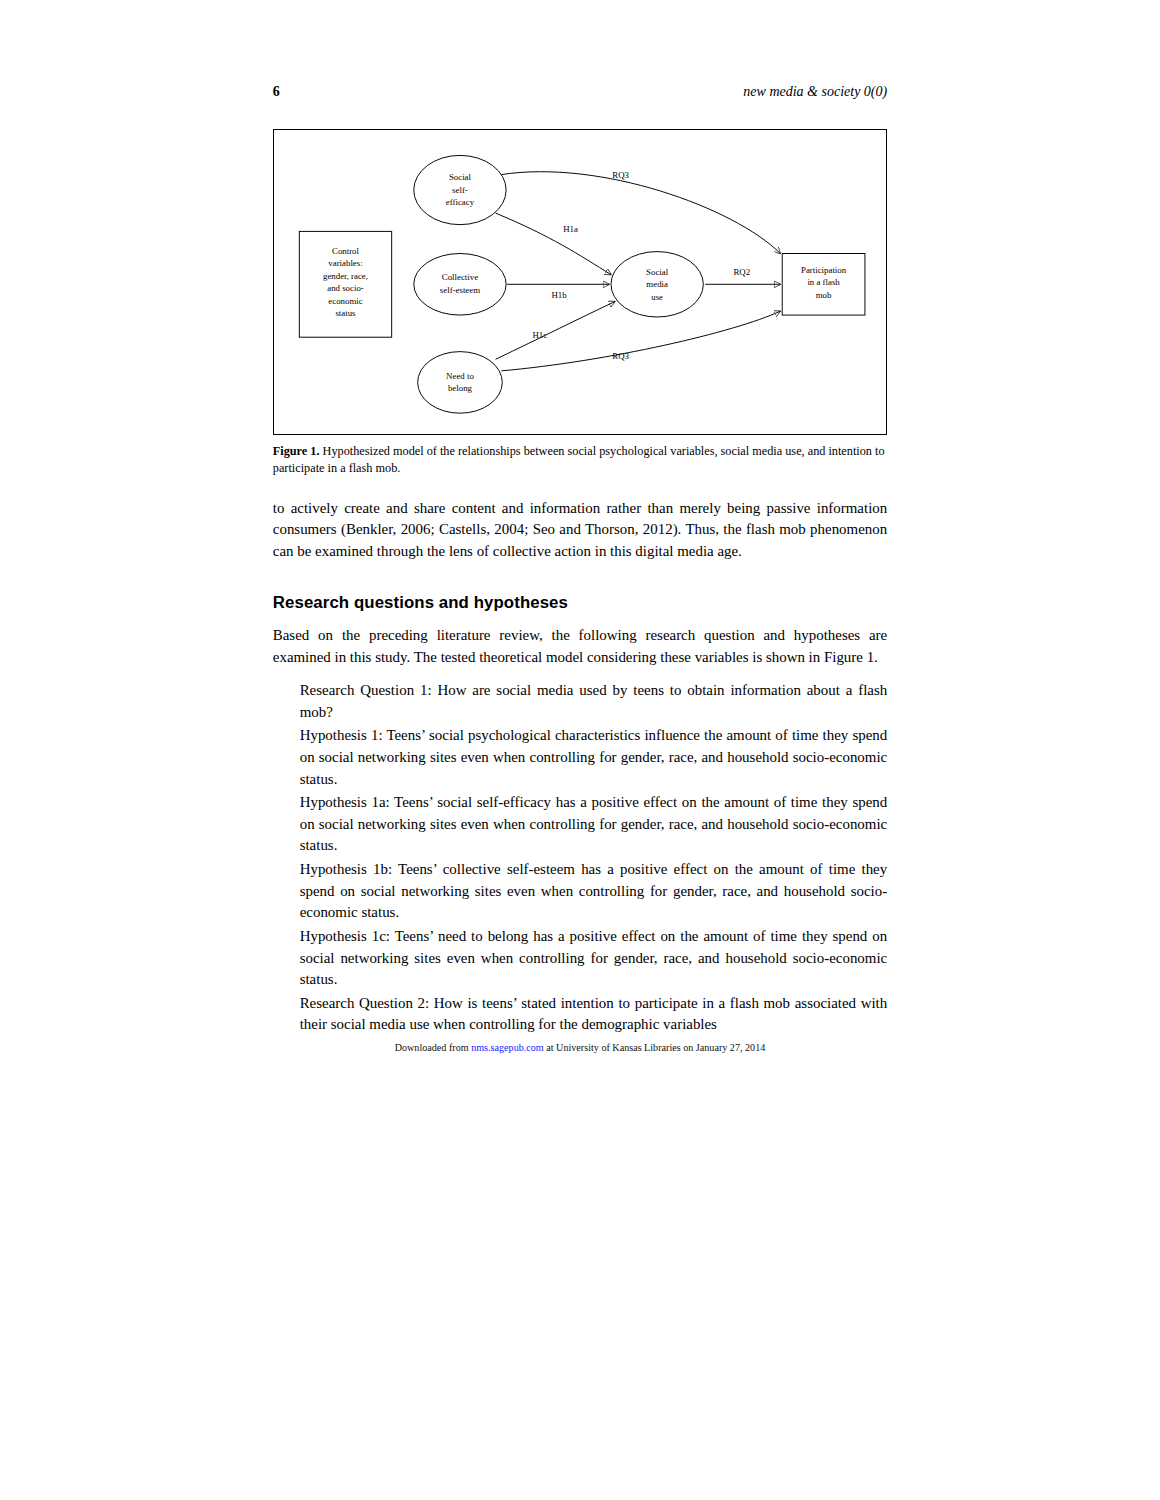6 new media & society 0(0)
Control variables: gender, race, and socio- economic status Social self- efficacy Collective self-esteem Need to belong Social media use Participation in a flash mob RQ3 H1a H1b H1c RQ2 RQ3
Figure 1. Hypothesized model of the relationships between social psychological variables, social media use, and intention to participate in a flash mob.
to actively create and share content and information rather than merely being passive information consumers (Benkler, 2006; Castells, 2004; Seo and Thorson, 2012). Thus, the flash mob phenomenon can be examined through the lens of collective action in this digital media age.
Research questions and hypotheses
Based on the preceding literature review, the following research question and hypotheses are examined in this study. The tested theoretical model considering these variables is shown in Figure 1.
Research Question 1: How are social media used by teens to obtain information about a flash mob?
Hypothesis 1: Teens’ social psychological characteristics influence the amount of time they spend on social networking sites even when controlling for gender, race, and household socio-economic status.
Hypothesis 1a: Teens’ social self-efficacy has a positive effect on the amount of time they spend on social networking sites even when controlling for gender, race, and household socio-economic status.
Hypothesis 1b: Teens’ collective self-esteem has a positive effect on the amount of time they spend on social networking sites even when controlling for gender, race, and household socio-economic status.
Hypothesis 1c: Teens’ need to belong has a positive effect on the amount of time they spend on social networking sites even when controlling for gender, race, and household socio-economic status.
Research Question 2: How is teens’ stated intention to participate in a flash mob associated with their social media use when controlling for the demographic variables
Downloaded from nms.sagepub.com at University of Kansas Libraries on January 27, 2014